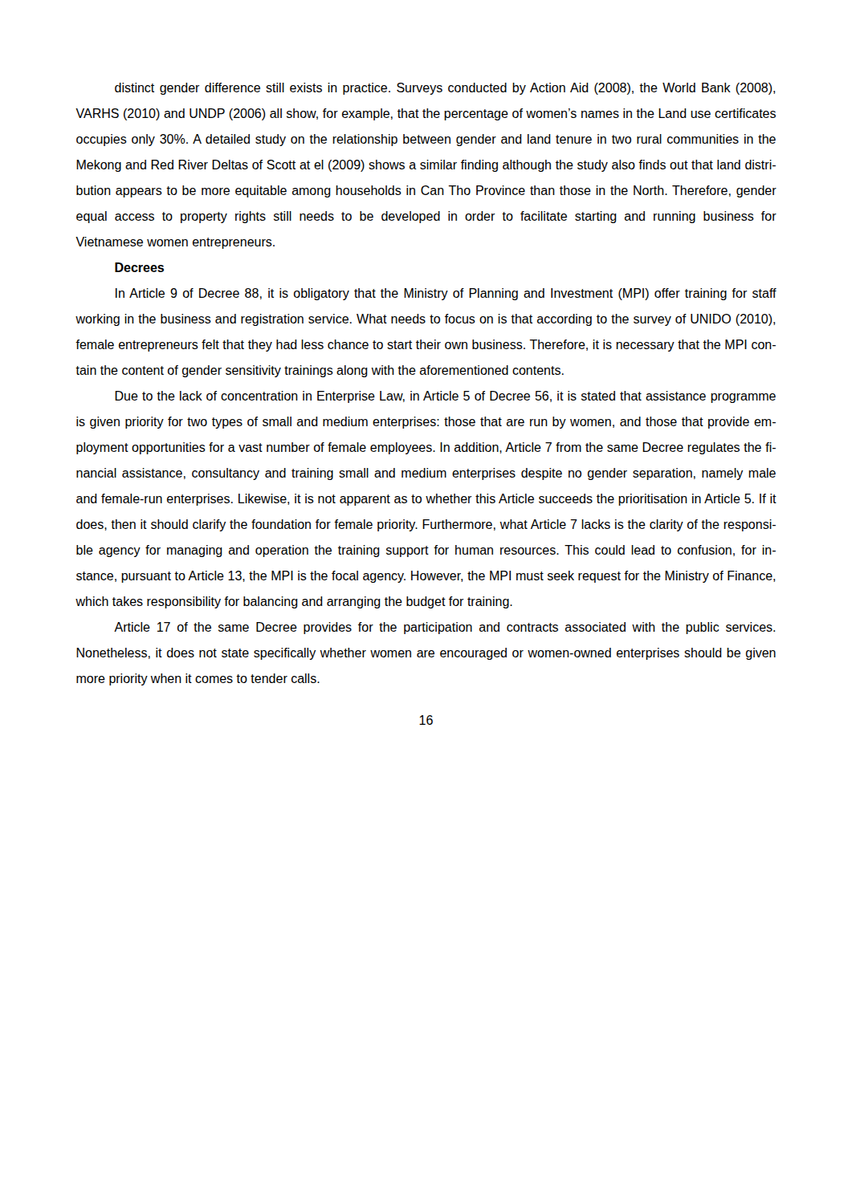distinct gender difference still exists in practice. Surveys conducted by Action Aid (2008), the World Bank (2008), VARHS (2010) and UNDP (2006) all show, for example, that the percentage of women’s names in the Land use certificates occupies only 30%. A detailed study on the relationship between gender and land tenure in two rural communities in the Mekong and Red River Deltas of Scott at el (2009) shows a similar finding although the study also finds out that land distribution appears to be more equitable among households in Can Tho Province than those in the North. Therefore, gender equal access to property rights still needs to be developed in order to facilitate starting and running business for Vietnamese women entrepreneurs.
Decrees
In Article 9 of Decree 88, it is obligatory that the Ministry of Planning and Investment (MPI) offer training for staff working in the business and registration service. What needs to focus on is that according to the survey of UNIDO (2010), female entrepreneurs felt that they had less chance to start their own business. Therefore, it is necessary that the MPI contain the content of gender sensitivity trainings along with the aforementioned contents.
Due to the lack of concentration in Enterprise Law, in Article 5 of Decree 56, it is stated that assistance programme is given priority for two types of small and medium enterprises: those that are run by women, and those that provide employment opportunities for a vast number of female employees. In addition, Article 7 from the same Decree regulates the financial assistance, consultancy and training small and medium enterprises despite no gender separation, namely male and female-run enterprises. Likewise, it is not apparent as to whether this Article succeeds the prioritisation in Article 5. If it does, then it should clarify the foundation for female priority. Furthermore, what Article 7 lacks is the clarity of the responsible agency for managing and operation the training support for human resources. This could lead to confusion, for instance, pursuant to Article 13, the MPI is the focal agency. However, the MPI must seek request for the Ministry of Finance, which takes responsibility for balancing and arranging the budget for training.
Article 17 of the same Decree provides for the participation and contracts associated with the public services. Nonetheless, it does not state specifically whether women are encouraged or women-owned enterprises should be given more priority when it comes to tender calls.
16